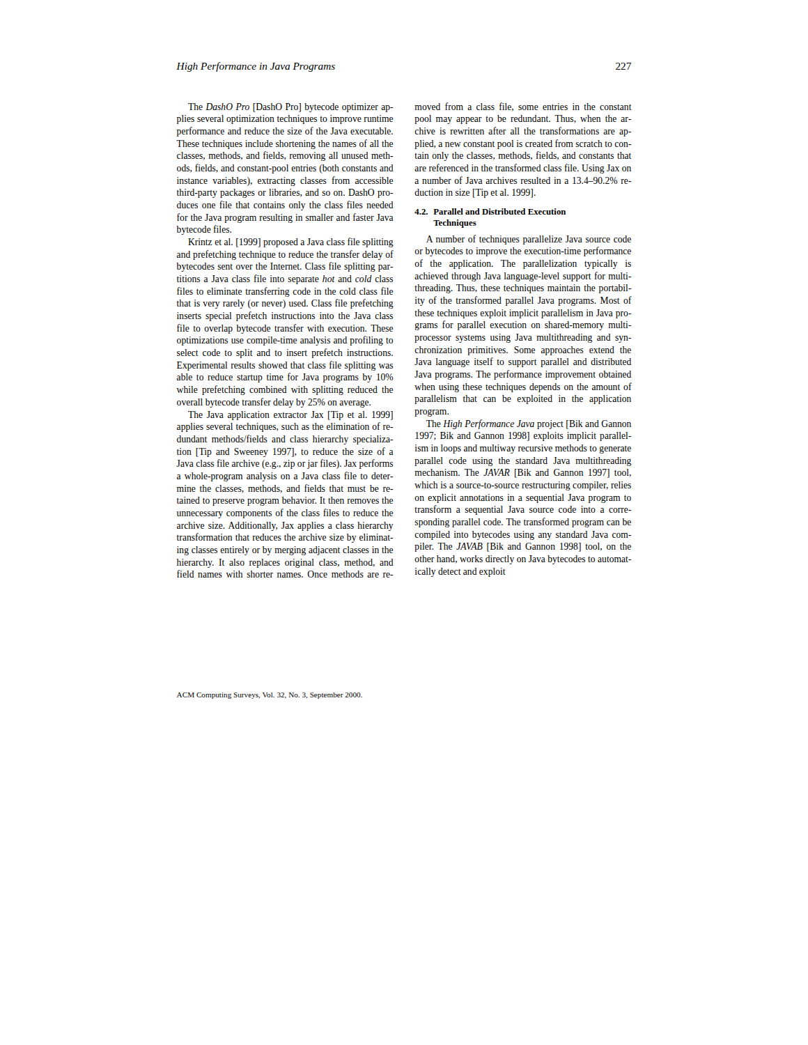High Performance in Java Programs
227
The DashO Pro [DashO Pro] bytecode optimizer applies several optimization techniques to improve runtime performance and reduce the size of the Java executable. These techniques include shortening the names of all the classes, methods, and fields, removing all unused methods, fields, and constant-pool entries (both constants and instance variables), extracting classes from accessible third-party packages or libraries, and so on. DashO produces one file that contains only the class files needed for the Java program resulting in smaller and faster Java bytecode files.
Krintz et al. [1999] proposed a Java class file splitting and prefetching technique to reduce the transfer delay of bytecodes sent over the Internet. Class file splitting partitions a Java class file into separate hot and cold class files to eliminate transferring code in the cold class file that is very rarely (or never) used. Class file prefetching inserts special prefetch instructions into the Java class file to overlap bytecode transfer with execution. These optimizations use compile-time analysis and profiling to select code to split and to insert prefetch instructions. Experimental results showed that class file splitting was able to reduce startup time for Java programs by 10% while prefetching combined with splitting reduced the overall bytecode transfer delay by 25% on average.
The Java application extractor Jax [Tip et al. 1999] applies several techniques, such as the elimination of redundant methods/fields and class hierarchy specialization [Tip and Sweeney 1997], to reduce the size of a Java class file archive (e.g., zip or jar files). Jax performs a whole-program analysis on a Java class file to determine the classes, methods, and fields that must be retained to preserve program behavior. It then removes the unnecessary components of the class files to reduce the archive size. Additionally, Jax applies a class hierarchy transformation that reduces the archive size by eliminating classes entirely or by merging adjacent classes in the hierarchy. It also replaces original class, method, and field names with shorter names. Once methods are removed from a class file, some entries in the constant pool may appear to be redundant. Thus, when the archive is rewritten after all the transformations are applied, a new constant pool is created from scratch to contain only the classes, methods, fields, and constants that are referenced in the transformed class file. Using Jax on a number of Java archives resulted in a 13.4–90.2% reduction in size [Tip et al. 1999].
4.2. Parallel and Distributed ExecutionTechniques
A number of techniques parallelize Java source code or bytecodes to improve the execution-time performance of the application. The parallelization typically is achieved through Java language-level support for multithreading. Thus, these techniques maintain the portability of the transformed parallel Java programs. Most of these techniques exploit implicit parallelism in Java programs for parallel execution on shared-memory multiprocessor systems using Java multithreading and synchronization primitives. Some approaches extend the Java language itself to support parallel and distributed Java programs. The performance improvement obtained when using these techniques depends on the amount of parallelism that can be exploited in the application program.
The High Performance Java project [Bik and Gannon 1997; Bik and Gannon 1998] exploits implicit parallelism in loops and multiway recursive methods to generate parallel code using the standard Java multithreading mechanism. The JAVAR [Bik and Gannon 1997] tool, which is a source-to-source restructuring compiler, relies on explicit annotations in a sequential Java program to transform a sequential Java source code into a corresponding parallel code. The transformed program can be compiled into bytecodes using any standard Java compiler. The JAVAB [Bik and Gannon 1998] tool, on the other hand, works directly on Java bytecodes to automatically detect and exploit
ACM Computing Surveys, Vol. 32, No. 3, September 2000.